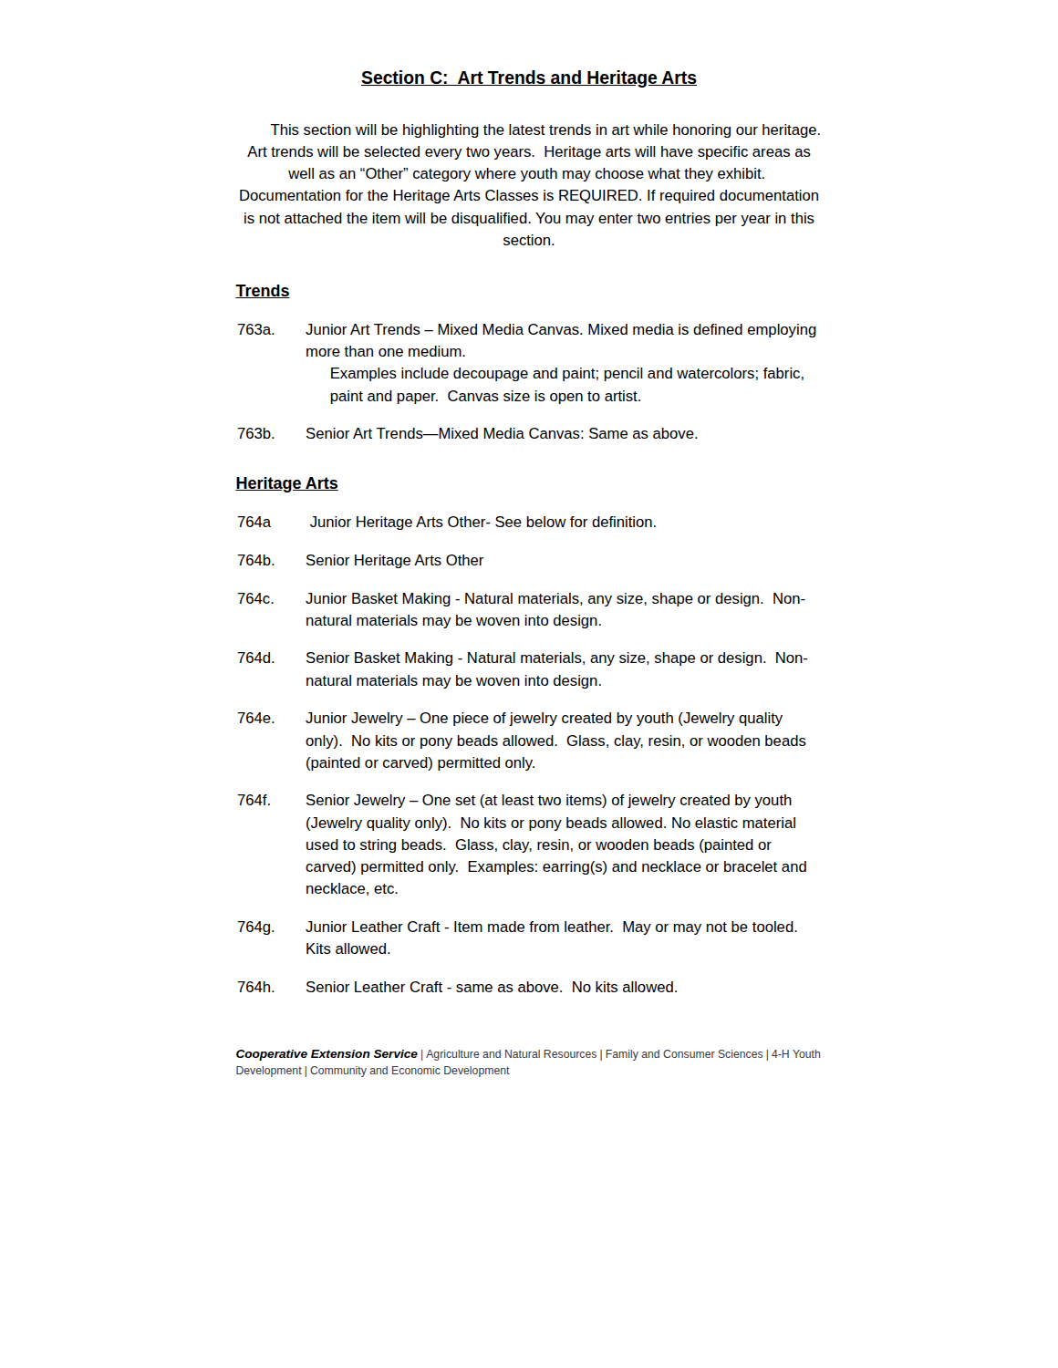Section C: Art Trends and Heritage Arts
This section will be highlighting the latest trends in art while honoring our heritage. Art trends will be selected every two years. Heritage arts will have specific areas as well as an “Other” category where youth may choose what they exhibit. Documentation for the Heritage Arts Classes is REQUIRED. If required documentation is not attached the item will be disqualified. You may enter two entries per year in this section.
Trends
763a.
Junior Art Trends – Mixed Media Canvas. Mixed media is defined employing more than one medium.Examples include decoupage and paint; pencil and watercolors; fabric, paint and paper. Canvas size is open to artist.
763b.
Senior Art Trends—Mixed Media Canvas: Same as above.
Heritage Arts
764a
Junior Heritage Arts Other- See below for definition.
764b.
Senior Heritage Arts Other
764c.
Junior Basket Making - Natural materials, any size, shape or design. Non-natural materials may be woven into design.
764d.
Senior Basket Making - Natural materials, any size, shape or design. Non-natural materials may be woven into design.
764e.
Junior Jewelry – One piece of jewelry created by youth (Jewelry quality only). No kits or pony beads allowed. Glass, clay, resin, or wooden beads (painted or carved) permitted only.
764f.
Senior Jewelry – One set (at least two items) of jewelry created by youth (Jewelry quality only). No kits or pony beads allowed. No elastic material used to string beads. Glass, clay, resin, or wooden beads (painted or carved) permitted only. Examples: earring(s) and necklace or bracelet and necklace, etc.
764g.
Junior Leather Craft - Item made from leather. May or may not be tooled. Kits allowed.
764h.
Senior Leather Craft - same as above. No kits allowed.
Cooperative Extension Service|Agriculture and Natural Resources|Family and Consumer Sciences|4-H Youth Development|Community and Economic Development